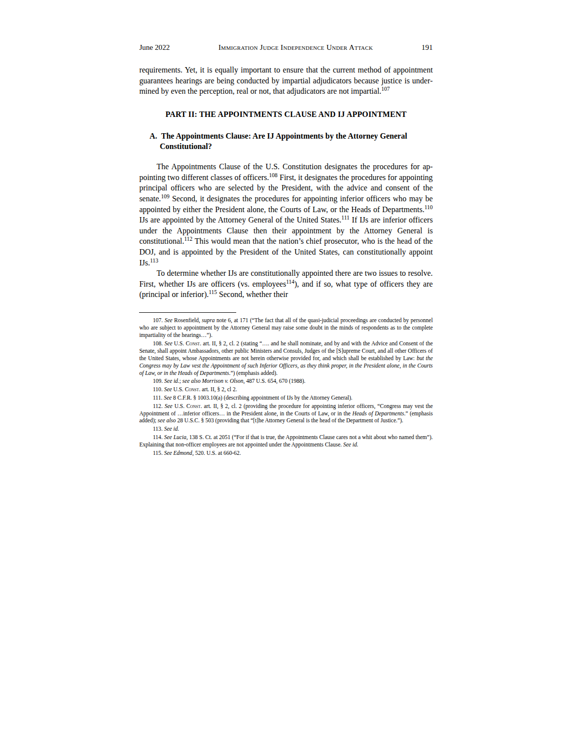June 2022 Immigration Judge Independence Under Attack 191
requirements. Yet, it is equally important to ensure that the current method of appointment guarantees hearings are being conducted by impartial adjudicators because justice is undermined by even the perception, real or not, that adjudicators are not impartial.107
Part II: The Appointments Clause and IJ Appointment
A. The Appointments Clause: Are IJ Appointments by the Attorney General Constitutional?
The Appointments Clause of the U.S. Constitution designates the procedures for appointing two different classes of officers.108 First, it designates the procedures for appointing principal officers who are selected by the President, with the advice and consent of the senate.109 Second, it designates the procedures for appointing inferior officers who may be appointed by either the President alone, the Courts of Law, or the Heads of Departments.110 IJs are appointed by the Attorney General of the United States.111 If IJs are inferior officers under the Appointments Clause then their appointment by the Attorney General is constitutional.112 This would mean that the nation’s chief prosecutor, who is the head of the DOJ, and is appointed by the President of the United States, can constitutionally appoint IJs.113
To determine whether IJs are constitutionally appointed there are two issues to resolve. First, whether IJs are officers (vs. employees114), and if so, what type of officers they are (principal or inferior).115 Second, whether their
107. See Rosenfield, supra note 6, at 171 (“The fact that all of the quasi-judicial proceedings are conducted by personnel who are subject to appointment by the Attorney General may raise some doubt in the minds of respondents as to the complete impartiality of the hearings…”).
108. See U.S. Const. art. II, § 2, cl. 2 (stating “…. and he shall nominate, and by and with the Advice and Consent of the Senate, shall appoint Ambassadors, other public Ministers and Consuls, Judges of the [S]upreme Court, and all other Officers of the United States, whose Appointments are not herein otherwise provided for, and which shall be established by Law: but the Congress may by Law vest the Appointment of such Inferior Officers, as they think proper, in the President alone, in the Courts of Law, or in the Heads of Departments.”) (emphasis added).
109. See id.; see also Morrison v. Olson, 487 U.S. 654, 670 (1988).
110. See U.S. Const. art. II, § 2, cl 2.
111. See 8 C.F.R. § 1003.10(a) (describing appointment of IJs by the Attorney General).
112. See U.S. Const. art. II, § 2, cl. 2 (providing the procedure for appointing inferior officers, “Congress may vest the Appointment of …inferior officers… in the President alone, in the Courts of Law, or in the Heads of Departments.” (emphasis added); see also 28 U.S.C. § 503 (providing that “[t]he Attorney General is the head of the Department of Justice.”).
113. See id.
114. See Lucia, 138 S. Ct. at 2051 (“For if that is true, the Appointments Clause cares not a whit about who named them”). Explaining that non-officer employees are not appointed under the Appointments Clause. See id.
115. See Edmond, 520. U.S. at 660-62.